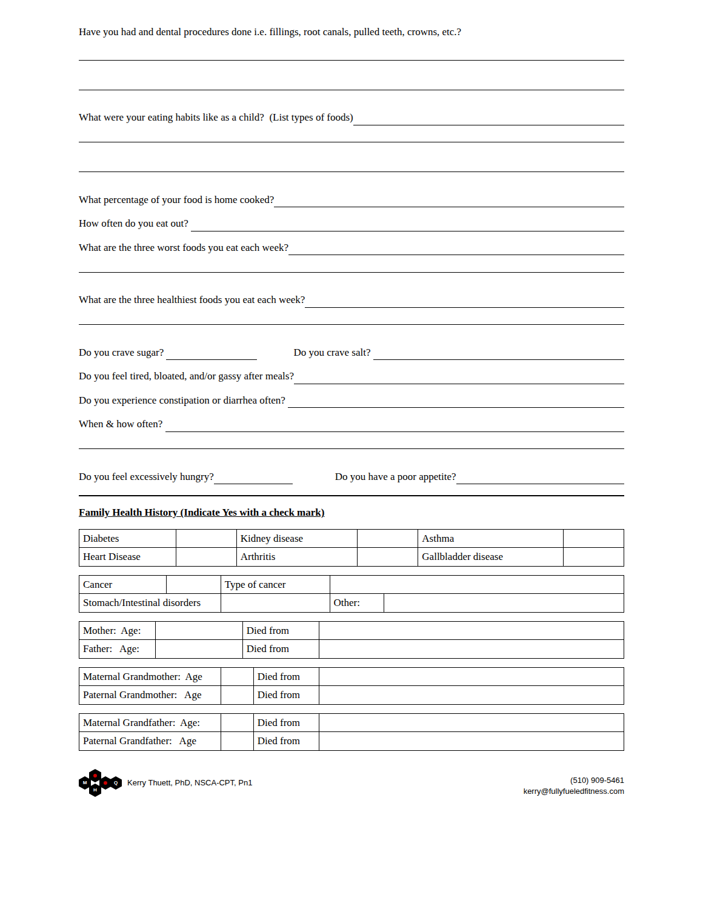Have you had and dental procedures done i.e. fillings, root canals, pulled teeth, crowns, etc.?
What were your eating habits like as a child? (List types of foods)
What percentage of your food is home cooked?
How often do you eat out?
What are the three worst foods you eat each week?
What are the three healthiest foods you eat each week?
Do you crave sugar? Do you crave salt?
Do you feel tired, bloated, and/or gassy after meals?
Do you experience constipation or diarrhea often?
When & how often?
Do you feel excessively hungry? Do you have a poor appetite?
Family Health History (Indicate Yes with a check mark)
| Diabetes | | Kidney disease | | Asthma | |
| Heart Disease | | Arthritis | | Gallbladder disease | |
| Cancer | | Type of cancer | |
| Stomach/Intestinal disorders | | Other: | |
| Mother: Age: | | Died from | |
| Father: Age: | | Died from | |
| Maternal Grandmother: Age | | Died from | |
| Paternal Grandmother: Age | | Died from | |
| Maternal Grandfather: Age: | | Died from | |
| Paternal Grandfather: Age | | Died from | |
M
H
Q
Kerry Thuett, PhD, NSCA-CPT, Pn1
(510) 909-5461
kerry@fullyfueledfitness.com